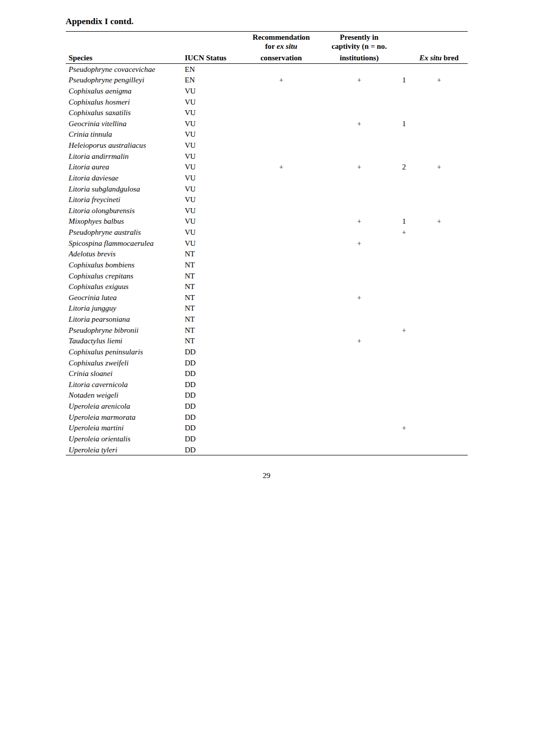Appendix I contd.
| | | Recommendation for ex situ | Presently in captivity (n = no. | | |
| --- | --- | --- | --- | --- | --- |
| Species | IUCN Status | conservation | institutions) | | Ex situ bred |
| Pseudophryne covacevichae | EN | | | | |
| Pseudophryne pengilleyi | EN | + | + | 1 | + |
| Cophixalus aenigma | VU | | | | |
| Cophixalus hosmeri | VU | | | | |
| Cophixalus saxatilis | VU | | | | |
| Geocrinia vitellina | VU | | + | 1 | |
| Crinia tinnula | VU | | | | |
| Heleioporus australiacus | VU | | | | |
| Litoria andirrmalin | VU | | | | |
| Litoria aurea | VU | + | + | 2 | + |
| Litoria daviesae | VU | | | | |
| Litoria subglandgulosa | VU | | | | |
| Litoria freycineti | VU | | | | |
| Litoria olongburensis | VU | | | | |
| Mixophyes balbus | VU | | + | 1 | + |
| Pseudophryne australis | VU | | | + | |
| Spicospina flammocaerulea | VU | | + | | |
| Adelotus brevis | NT | | | | |
| Cophixalus bombiens | NT | | | | |
| Cophixalus crepitans | NT | | | | |
| Cophixalus exiguus | NT | | | | |
| Geocrinia lutea | NT | | + | | |
| Litoria jungguy | NT | | | | |
| Litoria pearsoniana | NT | | | | |
| Pseudophryne bibronii | NT | | | + | |
| Taudactylus liemi | NT | | + | | |
| Cophixalus peninsularis | DD | | | | |
| Cophixalus zweifeli | DD | | | | |
| Crinia sloanei | DD | | | | |
| Litoria cavernicola | DD | | | | |
| Notaden weigeli | DD | | | | |
| Uperoleia arenicola | DD | | | | |
| Uperoleia marmorata | DD | | | | |
| Uperoleia martini | DD | | | + | |
| Uperoleia orientalis | DD | | | | |
| Uperoleia tyleri | DD | | | | |
29